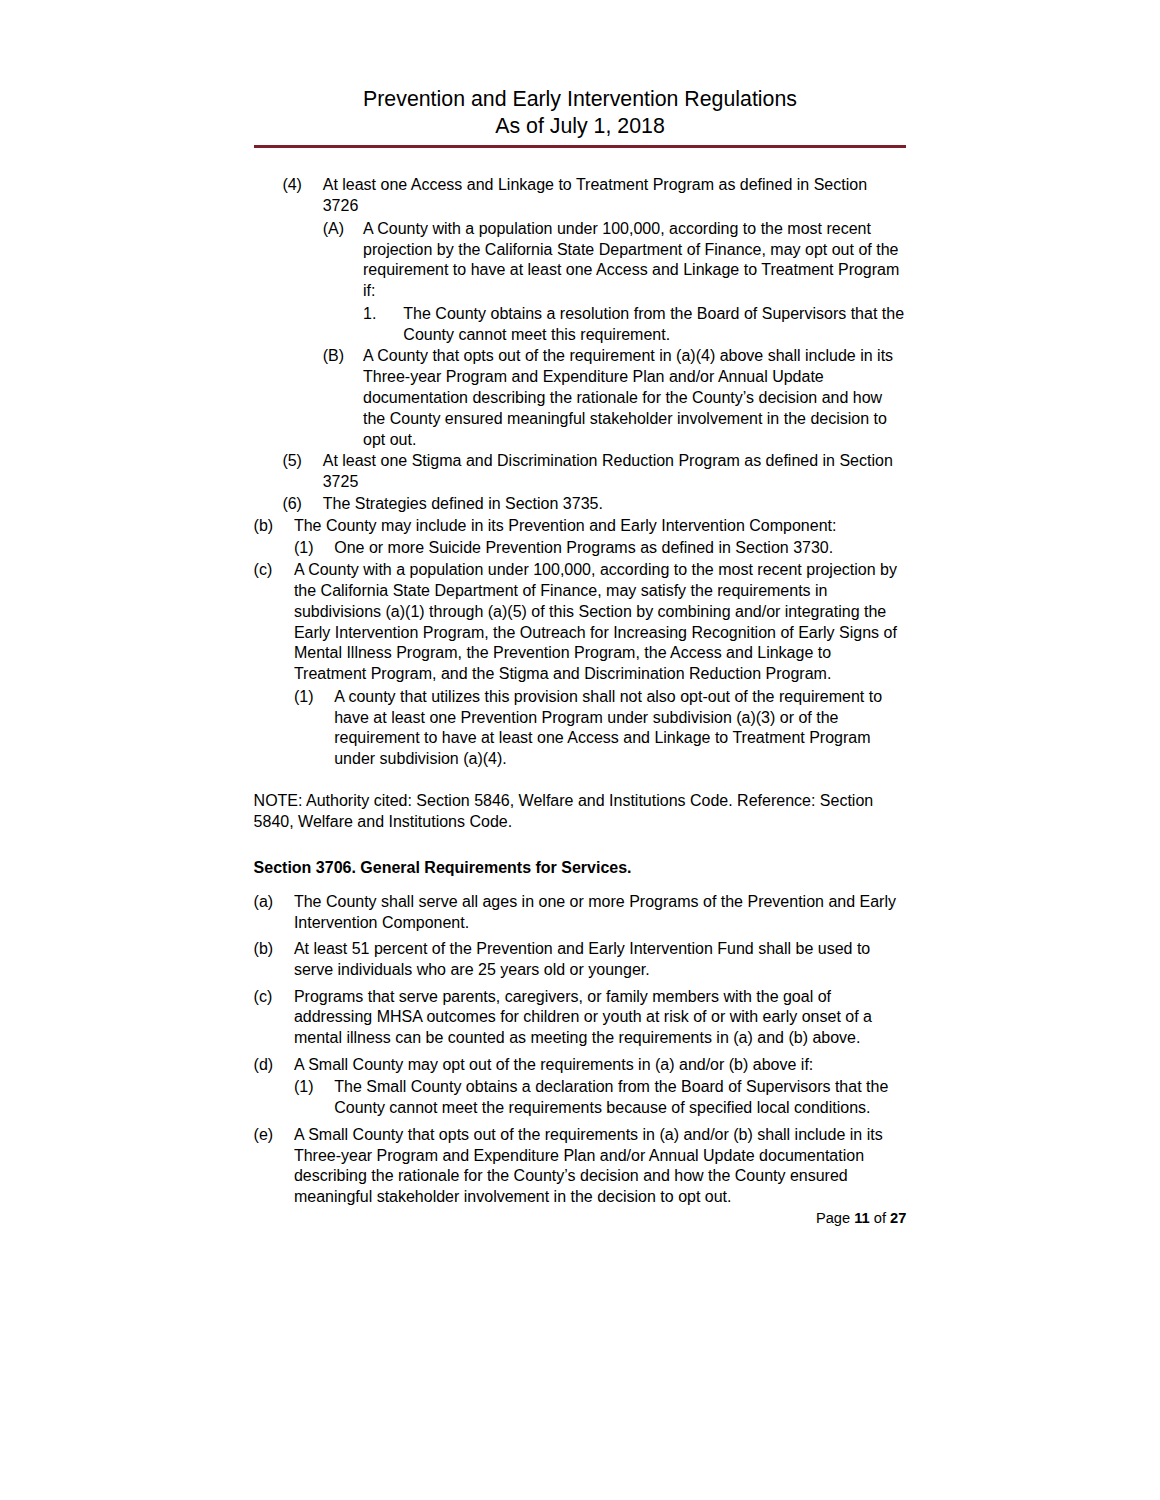Prevention and Early Intervention Regulations As of July 1, 2018
(4) At least one Access and Linkage to Treatment Program as defined in Section 3726
(A) A County with a population under 100,000, according to the most recent projection by the California State Department of Finance, may opt out of the requirement to have at least one Access and Linkage to Treatment Program if:
1. The County obtains a resolution from the Board of Supervisors that the County cannot meet this requirement.
(B) A County that opts out of the requirement in (a)(4) above shall include in its Three-year Program and Expenditure Plan and/or Annual Update documentation describing the rationale for the County’s decision and how the County ensured meaningful stakeholder involvement in the decision to opt out.
(5) At least one Stigma and Discrimination Reduction Program as defined in Section 3725
(6) The Strategies defined in Section 3735.
(b) The County may include in its Prevention and Early Intervention Component:
(1) One or more Suicide Prevention Programs as defined in Section 3730.
(c) A County with a population under 100,000, according to the most recent projection by the California State Department of Finance, may satisfy the requirements in subdivisions (a)(1) through (a)(5) of this Section by combining and/or integrating the Early Intervention Program, the Outreach for Increasing Recognition of Early Signs of Mental Illness Program, the Prevention Program, the Access and Linkage to Treatment Program, and the Stigma and Discrimination Reduction Program.
(1) A county that utilizes this provision shall not also opt-out of the requirement to have at least one Prevention Program under subdivision (a)(3) or of the requirement to have at least one Access and Linkage to Treatment Program under subdivision (a)(4).
NOTE: Authority cited: Section 5846, Welfare and Institutions Code. Reference: Section 5840, Welfare and Institutions Code.
Section 3706. General Requirements for Services.
(a) The County shall serve all ages in one or more Programs of the Prevention and Early Intervention Component.
(b) At least 51 percent of the Prevention and Early Intervention Fund shall be used to serve individuals who are 25 years old or younger.
(c) Programs that serve parents, caregivers, or family members with the goal of addressing MHSA outcomes for children or youth at risk of or with early onset of a mental illness can be counted as meeting the requirements in (a) and (b) above.
(d) A Small County may opt out of the requirements in (a) and/or (b) above if:
(1) The Small County obtains a declaration from the Board of Supervisors that the County cannot meet the requirements because of specified local conditions.
(e) A Small County that opts out of the requirements in (a) and/or (b) shall include in its Three-year Program and Expenditure Plan and/or Annual Update documentation describing the rationale for the County’s decision and how the County ensured meaningful stakeholder involvement in the decision to opt out.
Page 11 of 27